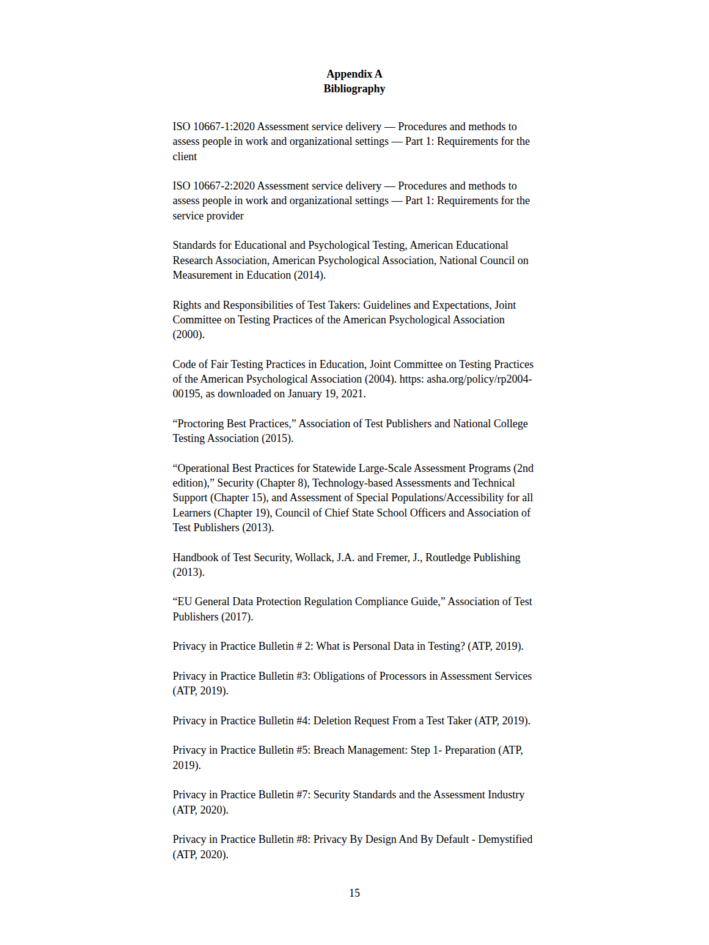Appendix ABibliography
ISO 10667-1:2020 Assessment service delivery — Procedures and methods to assess people in work and organizational settings — Part 1: Requirements for the client
ISO 10667-2:2020 Assessment service delivery — Procedures and methods to assess people in work and organizational settings — Part 1: Requirements for the service provider
Standards for Educational and Psychological Testing, American Educational Research Association, American Psychological Association, National Council on Measurement in Education (2014).
Rights and Responsibilities of Test Takers: Guidelines and Expectations, Joint Committee on Testing Practices of the American Psychological Association (2000).
Code of Fair Testing Practices in Education, Joint Committee on Testing Practices of the American Psychological Association (2004). https: asha.org/policy/rp2004-00195, as downloaded on January 19, 2021.
“Proctoring Best Practices,” Association of Test Publishers and National College Testing Association (2015).
“Operational Best Practices for Statewide Large-Scale Assessment Programs (2nd edition),” Security (Chapter 8), Technology-based Assessments and Technical Support (Chapter 15), and Assessment of Special Populations/Accessibility for all Learners (Chapter 19), Council of Chief State School Officers and Association of Test Publishers (2013).
Handbook of Test Security, Wollack, J.A. and Fremer, J., Routledge Publishing (2013).
“EU General Data Protection Regulation Compliance Guide,” Association of Test Publishers (2017).
Privacy in Practice Bulletin # 2: What is Personal Data in Testing? (ATP, 2019).
Privacy in Practice Bulletin #3: Obligations of Processors in Assessment Services (ATP, 2019).
Privacy in Practice Bulletin #4: Deletion Request From a Test Taker (ATP, 2019).
Privacy in Practice Bulletin #5: Breach Management: Step 1- Preparation (ATP, 2019).
Privacy in Practice Bulletin #7: Security Standards and the Assessment Industry (ATP, 2020).
Privacy in Practice Bulletin #8: Privacy By Design And By Default - Demystified (ATP, 2020).
15